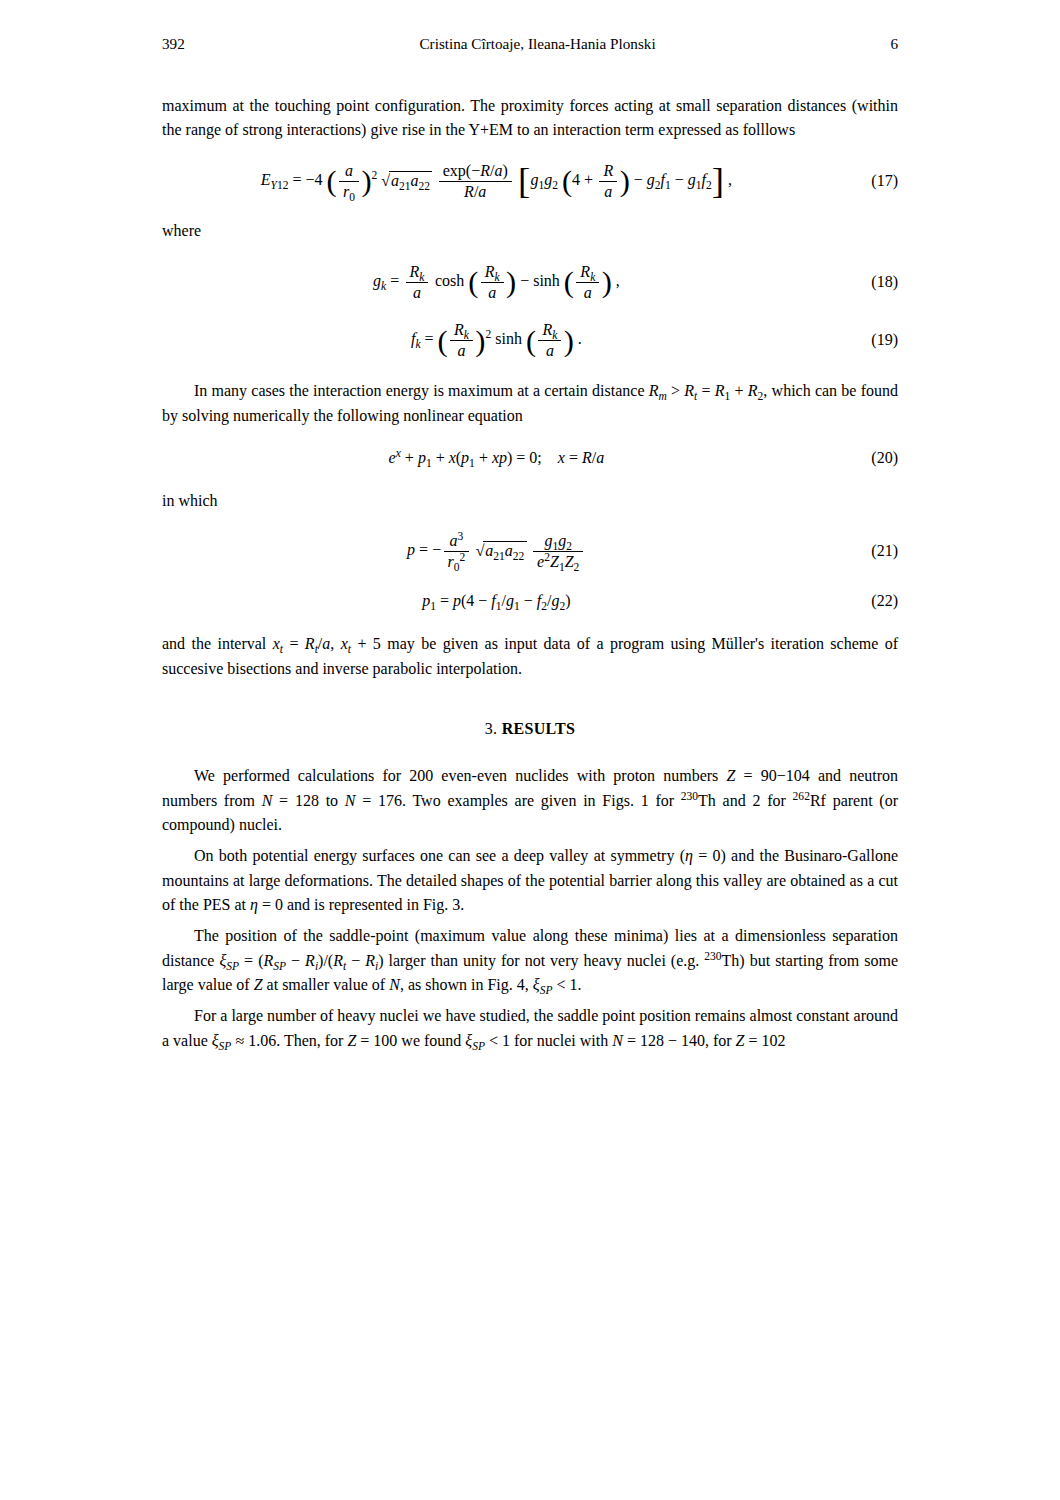392 Cristina Cîrtoaje, Ileana-Hania Plonski 6
maximum at the touching point configuration. The proximity forces acting at small separation distances (within the range of strong interactions) give rise in the Y+EM to an interaction term expressed as folllows
EY12 = −4 (ar0)2 √a21a22 exp(−R/a) R/a [g1g2 (4 + Ra) − g2f1 − g1f2] ,
(17)
where
gk = Rk a cosh (Rk a) − sinh (Rk a) ,
(18)
fk = (Rk a)2 sinh (Rk a) .
(19)
In many cases the interaction energy is maximum at a certain distance Rm > Rt = R1 + R2, which can be found by solving numerically the following nonlinear equation
ex + p1 + x(p1 + xp) = 0; x = R/a
(20)
in which
p = −a3 r02 √a21a22 g1g2 e2Z1Z2
(21)
p1 = p(4 − f1/g1 − f2/g2)
(22)
and the interval xt = Rt/a, xt + 5 may be given as input data of a program using Müller's iteration scheme of succesive bisections and inverse parabolic interpolation.
3. RESULTS
We performed calculations for 200 even-even nuclides with proton numbers Z = 90−104 and neutron numbers from N = 128 to N = 176. Two examples are given in Figs. 1 for 230Th and 2 for 262Rf parent (or compound) nuclei.
On both potential energy surfaces one can see a deep valley at symmetry (η = 0) and the Businaro-Gallone mountains at large deformations. The detailed shapes of the potential barrier along this valley are obtained as a cut of the PES at η = 0 and is represented in Fig. 3.
The position of the saddle-point (maximum value along these minima) lies at a dimensionless separation distance ξSP = (RSP − Ri)/(Rt − Ri) larger than unity for not very heavy nuclei (e.g. 230Th) but starting from some large value of Z at smaller value of N, as shown in Fig. 4, ξSP < 1.
For a large number of heavy nuclei we have studied, the saddle point position remains almost constant around a value ξSP ≈ 1.06. Then, for Z = 100 we found ξSP < 1 for nuclei with N = 128 − 140, for Z = 102